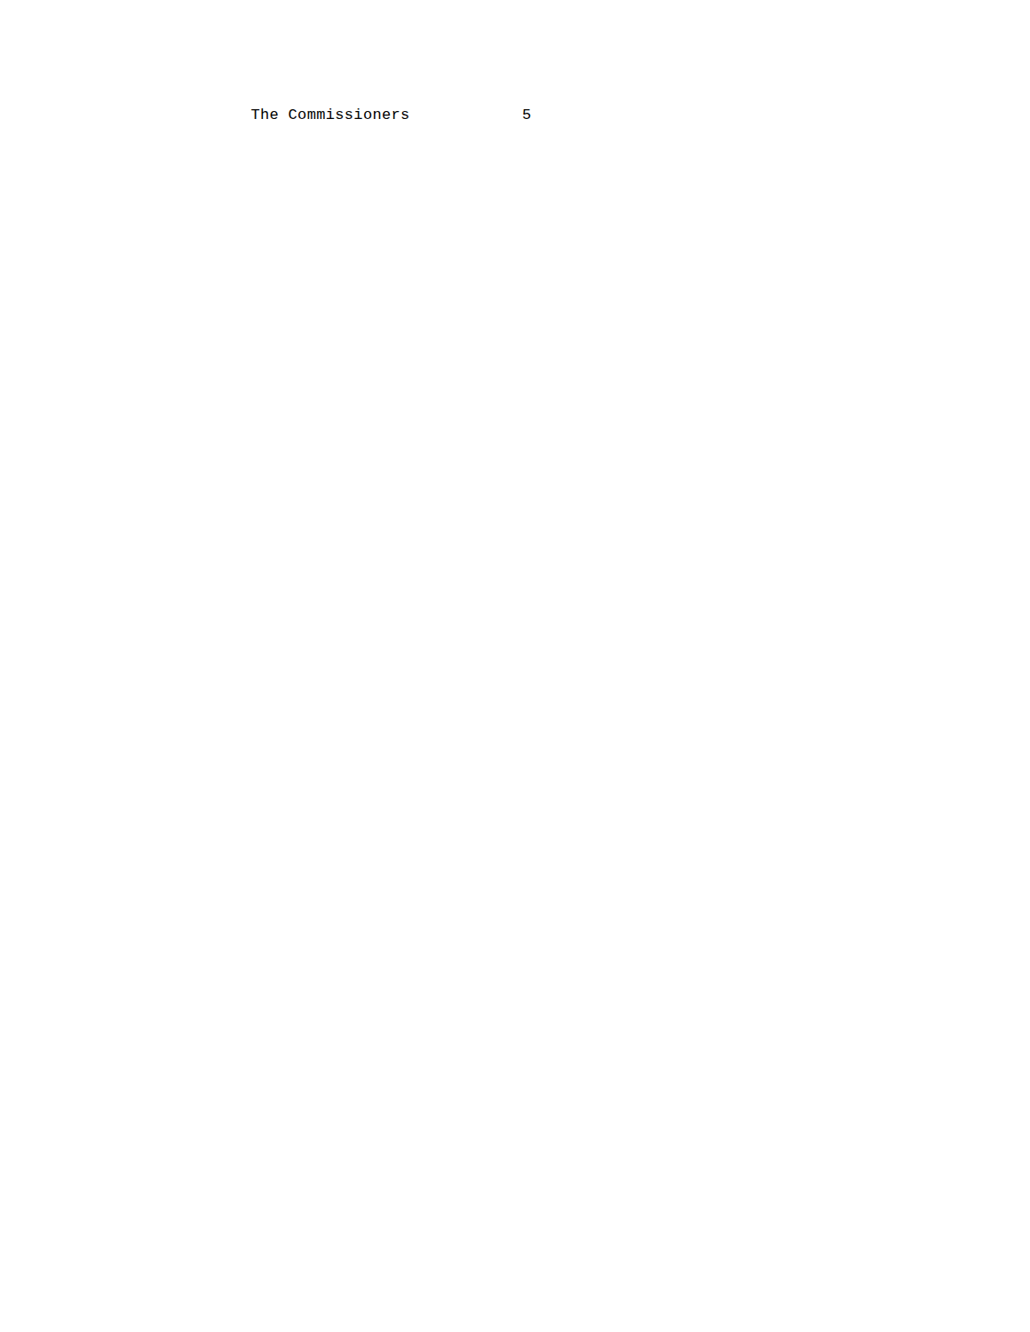The Commissioners 5